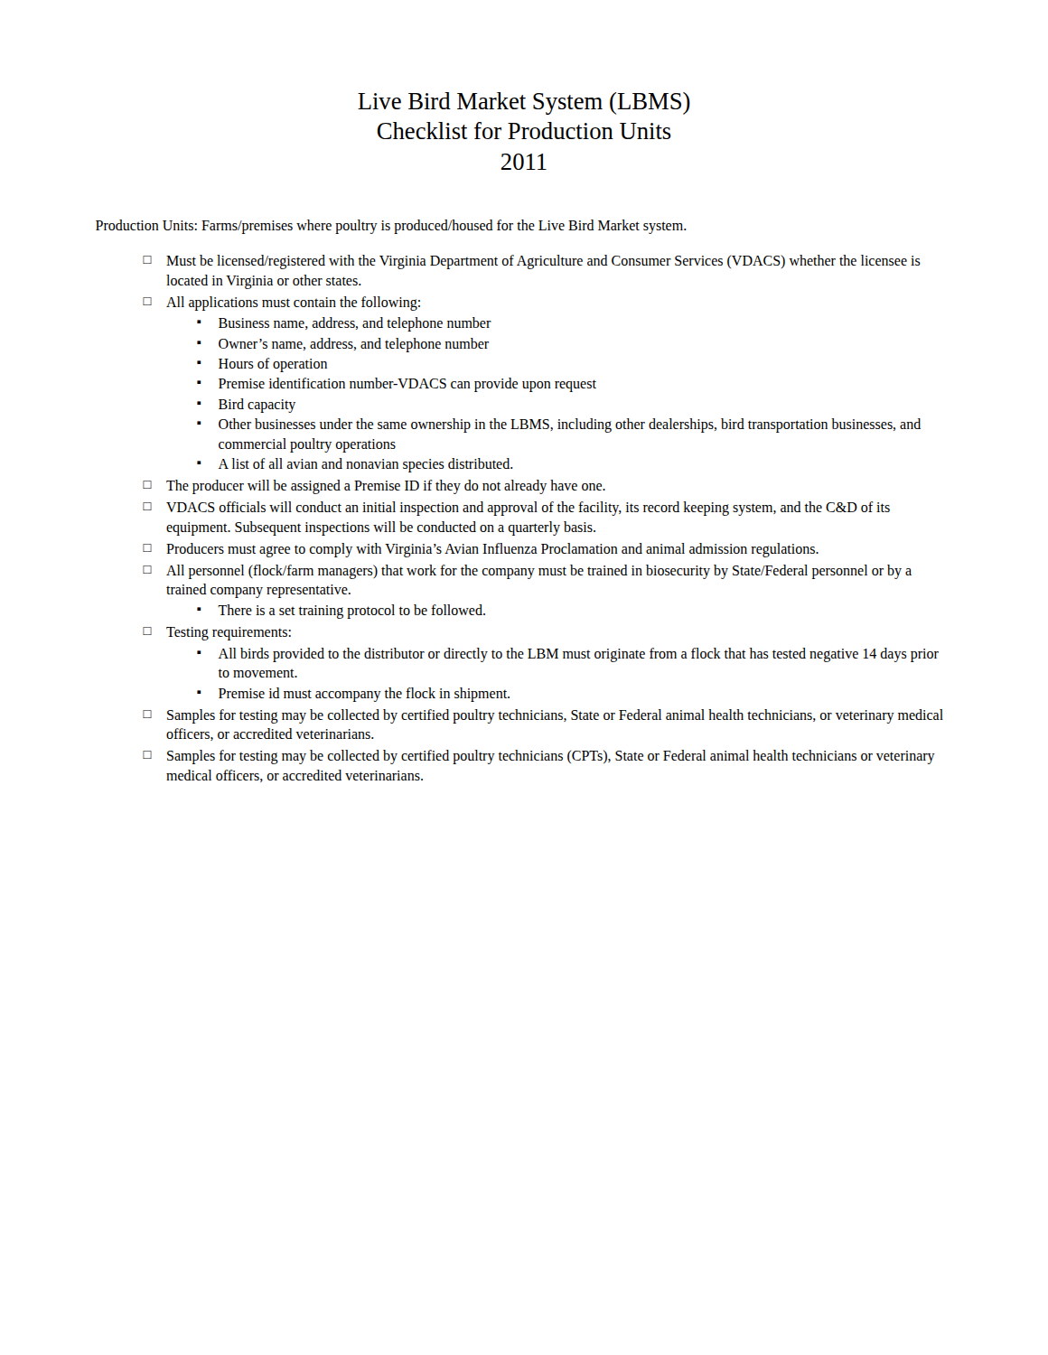Live Bird Market System (LBMS)
Checklist for Production Units
2011
Production Units: Farms/premises where poultry is produced/housed for the Live Bird Market system.
Must be licensed/registered with the Virginia Department of Agriculture and Consumer Services (VDACS) whether the licensee is located in Virginia or other states.
All applications must contain the following:
Business name, address, and telephone number
Owner’s name, address, and telephone number
Hours of operation
Premise identification number-VDACS can provide upon request
Bird capacity
Other businesses under the same ownership in the LBMS, including other dealerships, bird transportation businesses, and commercial poultry operations
A list of all avian and nonavian species distributed.
The producer will be assigned a Premise ID if they do not already have one.
VDACS officials will conduct an initial inspection and approval of the facility, its record keeping system, and the C&D of its equipment. Subsequent inspections will be conducted on a quarterly basis.
Producers must agree to comply with Virginia’s Avian Influenza Proclamation and animal admission regulations.
All personnel (flock/farm managers) that work for the company must be trained in biosecurity by State/Federal personnel or by a trained company representative.
There is a set training protocol to be followed.
Testing requirements:
All birds provided to the distributor or directly to the LBM must originate from a flock that has tested negative 14 days prior to movement.
Premise id must accompany the flock in shipment.
Samples for testing may be collected by certified poultry technicians, State or Federal animal health technicians, or veterinary medical officers, or accredited veterinarians.
Samples for testing may be collected by certified poultry technicians (CPTs), State or Federal animal health technicians or veterinary medical officers, or accredited veterinarians.